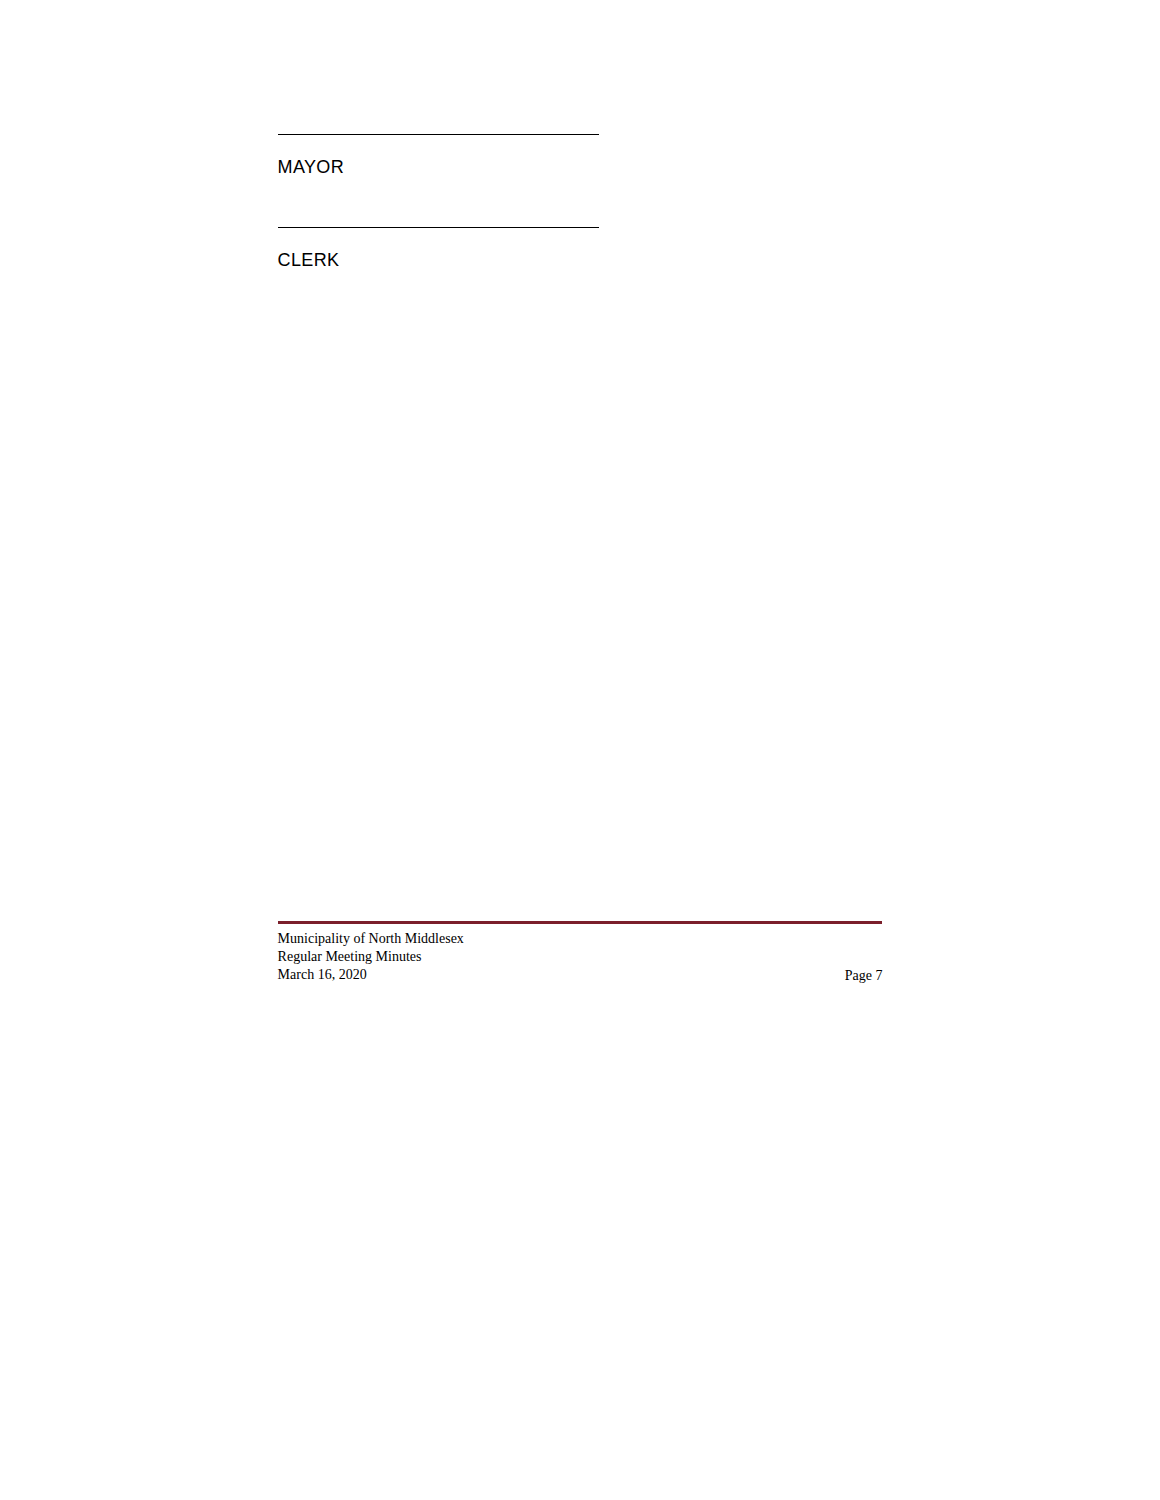MAYOR
CLERK
Municipality of North Middlesex
Regular Meeting Minutes
March 16, 2020
Page 7